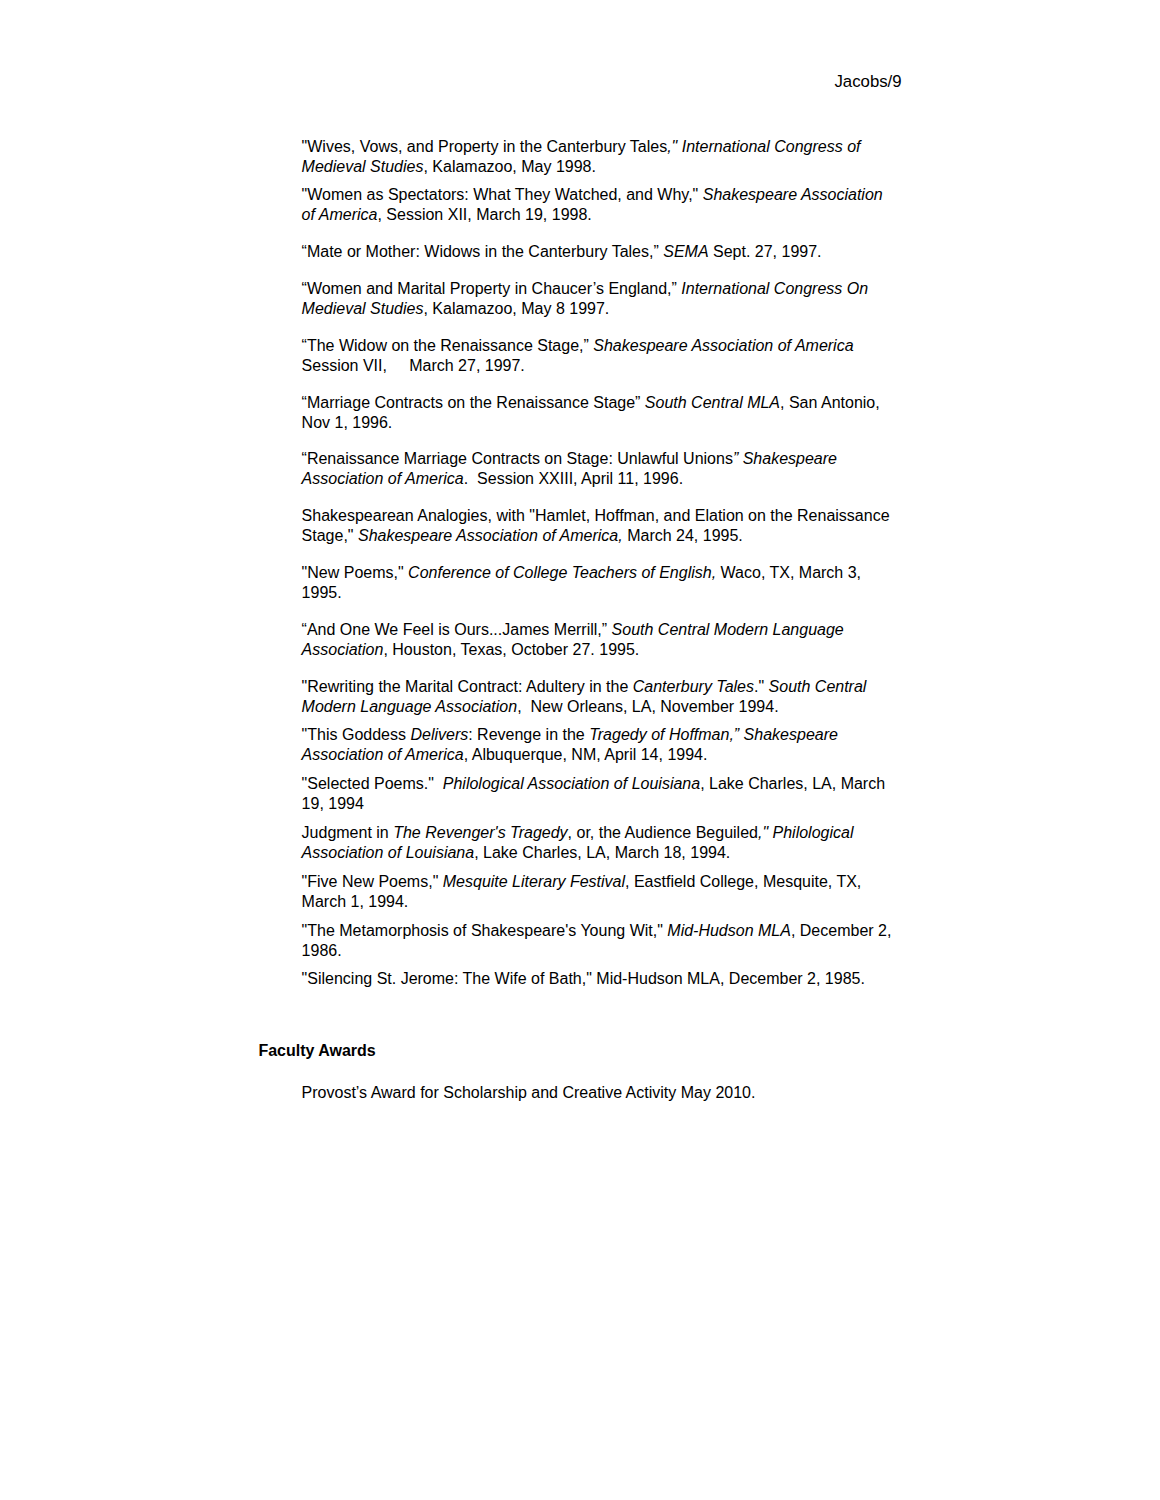Jacobs/9
"Wives, Vows, and Property in the Canterbury Tales," International Congress of Medieval Studies, Kalamazoo, May 1998.
"Women as Spectators: What They Watched, and Why," Shakespeare Association of America, Session XII, March 19, 1998.
“Mate or Mother: Widows in the Canterbury Tales,” SEMA Sept. 27, 1997.
“Women and Marital Property in Chaucer’s England,” International Congress On Medieval Studies, Kalamazoo, May 8 1997.
“The Widow on the Renaissance Stage,” Shakespeare Association of America Session VII, March 27, 1997.
“Marriage Contracts on the Renaissance Stage” South Central MLA, San Antonio, Nov 1, 1996.
“Renaissance Marriage Contracts on Stage: Unlawful Unions” Shakespeare Association of America. Session XXIII, April 11, 1996.
Shakespearean Analogies, with "Hamlet, Hoffman, and Elation on the Renaissance Stage," Shakespeare Association of America, March 24, 1995.
"New Poems," Conference of College Teachers of English, Waco, TX, March 3, 1995.
“And One We Feel is Ours...James Merrill,” South Central Modern Language Association, Houston, Texas, October 27. 1995.
"Rewriting the Marital Contract: Adultery in the Canterbury Tales." South Central Modern Language Association, New Orleans, LA, November 1994.
"This Goddess Delivers: Revenge in the Tragedy of Hoffman,” Shakespeare Association of America, Albuquerque, NM, April 14, 1994.
"Selected Poems." Philological Association of Louisiana, Lake Charles, LA, March 19, 1994
Judgment in The Revenger's Tragedy, or, the Audience Beguiled," Philological Association of Louisiana, Lake Charles, LA, March 18, 1994.
"Five New Poems," Mesquite Literary Festival, Eastfield College, Mesquite, TX, March 1, 1994.
"The Metamorphosis of Shakespeare's Young Wit," Mid-Hudson MLA, December 2, 1986.
"Silencing St. Jerome: The Wife of Bath," Mid-Hudson MLA, December 2, 1985.
Faculty Awards
Provost’s Award for Scholarship and Creative Activity May 2010.